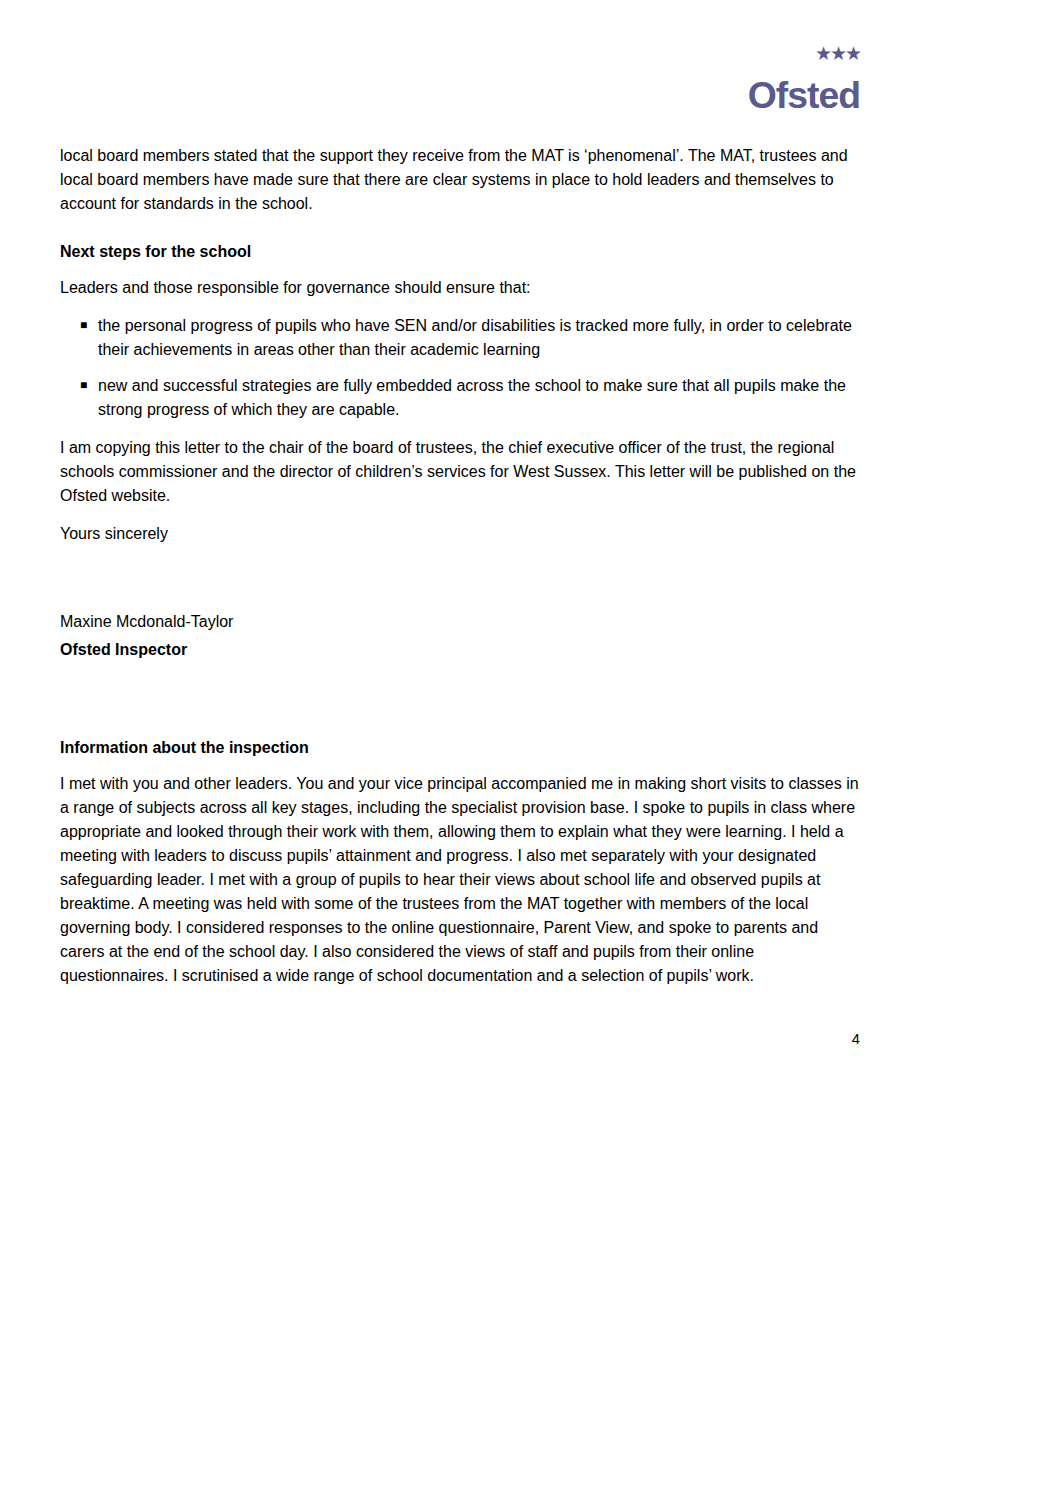★★★
Ofsted
local board members stated that the support they receive from the MAT is ‘phenomenal’. The MAT, trustees and local board members have made sure that there are clear systems in place to hold leaders and themselves to account for standards in the school.
Next steps for the school
Leaders and those responsible for governance should ensure that:
the personal progress of pupils who have SEN and/or disabilities is tracked more fully, in order to celebrate their achievements in areas other than their academic learning
new and successful strategies are fully embedded across the school to make sure that all pupils make the strong progress of which they are capable.
I am copying this letter to the chair of the board of trustees, the chief executive officer of the trust, the regional schools commissioner and the director of children’s services for West Sussex. This letter will be published on the Ofsted website.
Yours sincerely
Maxine Mcdonald-Taylor
Ofsted Inspector
Information about the inspection
I met with you and other leaders. You and your vice principal accompanied me in making short visits to classes in a range of subjects across all key stages, including the specialist provision base. I spoke to pupils in class where appropriate and looked through their work with them, allowing them to explain what they were learning. I held a meeting with leaders to discuss pupils’ attainment and progress. I also met separately with your designated safeguarding leader. I met with a group of pupils to hear their views about school life and observed pupils at breaktime. A meeting was held with some of the trustees from the MAT together with members of the local governing body. I considered responses to the online questionnaire, Parent View, and spoke to parents and carers at the end of the school day. I also considered the views of staff and pupils from their online questionnaires. I scrutinised a wide range of school documentation and a selection of pupils’ work.
4